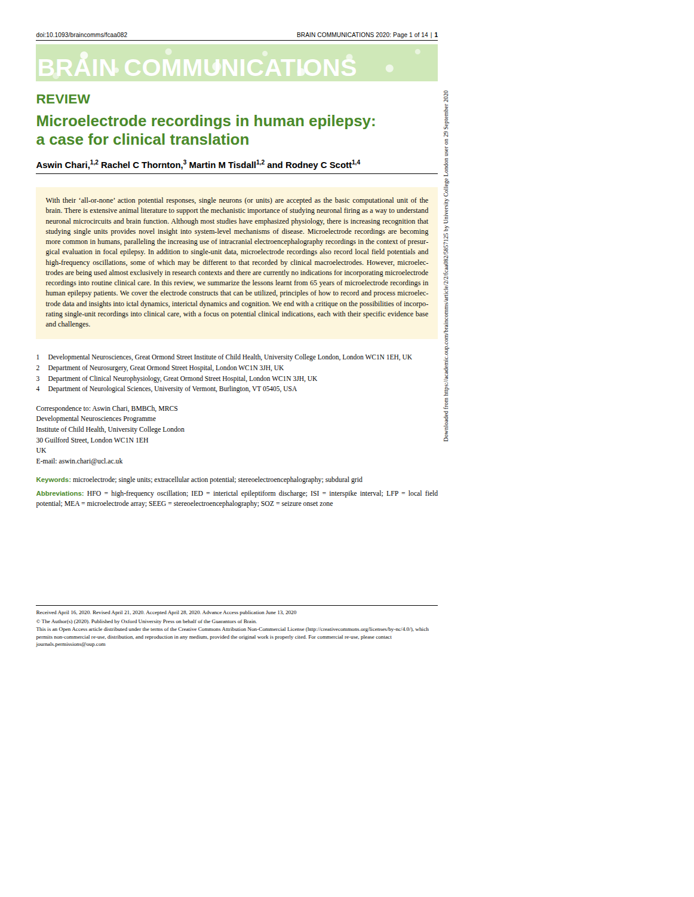doi:10.1093/braincomms/fcaa082
BRAIN COMMUNICATIONS 2020: Page 1 of 14|1
BRAIN COMMUNICATIONS
REVIEW
Microelectrode recordings in human epilepsy:
a case for clinical translation
Aswin Chari,1,2 Rachel C Thornton,3 Martin M Tisdall1,2 and Rodney C Scott1,4
With their ‘all-or-none’ action potential responses, single neurons (or units) are accepted as the basic computational unit of the brain. There is extensive animal literature to support the mechanistic importance of studying neuronal firing as a way to understand neuronal microcircuits and brain function. Although most studies have emphasized physiology, there is increasing recognition that studying single units provides novel insight into system-level mechanisms of disease. Microelectrode recordings are becoming more common in humans, paralleling the increasing use of intracranial electroencephalography recordings in the context of presurgical evaluation in focal epilepsy. In addition to single-unit data, microelectrode recordings also record local field potentials and high-frequency oscillations, some of which may be different to that recorded by clinical macroelectrodes. However, microelectrodes are being used almost exclusively in research contexts and there are currently no indications for incorporating microelectrode recordings into routine clinical care. In this review, we summarize the lessons learnt from 65 years of microelectrode recordings in human epilepsy patients. We cover the electrode constructs that can be utilized, principles of how to record and process microelectrode data and insights into ictal dynamics, interictal dynamics and cognition. We end with a critique on the possibilities of incorporating single-unit recordings into clinical care, with a focus on potential clinical indications, each with their specific evidence base and challenges.
1 Developmental Neurosciences, Great Ormond Street Institute of Child Health, University College London, London WC1N 1EH, UK
2 Department of Neurosurgery, Great Ormond Street Hospital, London WC1N 3JH, UK
3 Department of Clinical Neurophysiology, Great Ormond Street Hospital, London WC1N 3JH, UK
4 Department of Neurological Sciences, University of Vermont, Burlington, VT 05405, USA
Correspondence to: Aswin Chari, BMBCh, MRCS Developmental Neurosciences Programme Institute of Child Health, University College London 30 Guilford Street, London WC1N 1EH UK E-mail: aswin.chari@ucl.ac.uk
Keywords: microelectrode; single units; extracellular action potential; stereoelectroencephalography; subdural grid
Abbreviations: HFO = high-frequency oscillation; IED = interictal epileptiform discharge; ISI = interspike interval; LFP = local field potential; MEA = microelectrode array; SEEG = stereoelectroencephalography; SOZ = seizure onset zone
Received April 16, 2020. Revised April 21, 2020. Accepted April 28, 2020. Advance Access publication June 13, 2020
© The Author(s) (2020). Published by Oxford University Press on behalf of the Guarantors of Brain.
This is an Open Access article distributed under the terms of the Creative Commons Attribution Non-Commercial License (http://creativecommons.org/licenses/by-nc/4.0/), which permits non-commercial re-use, distribution, and reproduction in any medium, provided the original work is properly cited. For commercial re-use, please contact journals.permissions@oup.com
Downloaded from https://academic.oup.com/braincomms/article/2/2/fcaa082/5857125 by University College London user on 29 September 2020